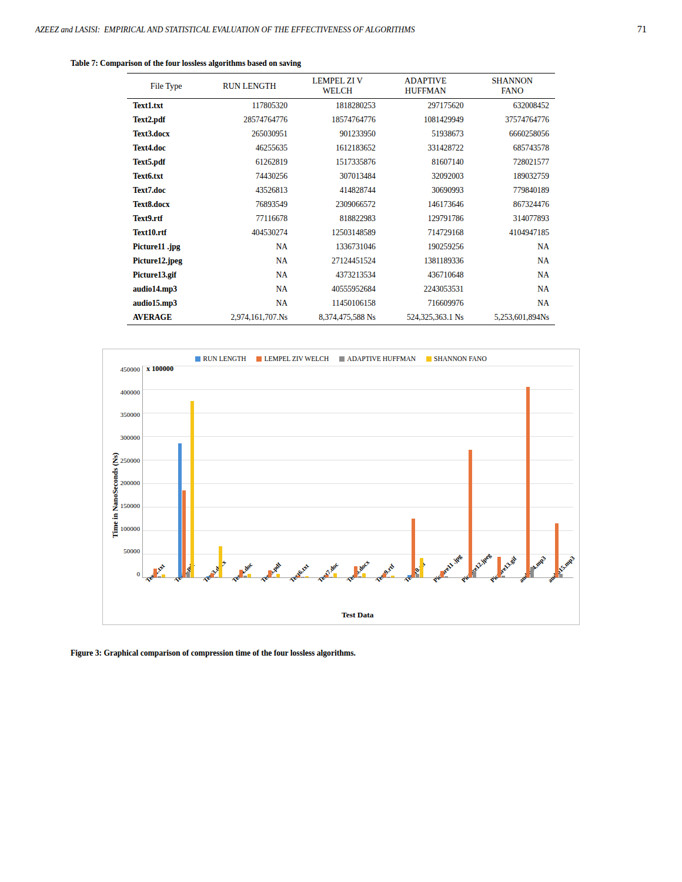AZEEZ and LASISI: EMPIRICAL AND STATISTICAL EVALUATION OF THE EFFECTIVENESS OF ALGORITHMS
71
Table 7: Comparison of the four lossless algorithms based on saving
| File Type | RUN LENGTH | LEMPEL ZI V WELCH | ADAPTIVE HUFFMAN | SHANNON FANO |
| --- | --- | --- | --- | --- |
| Text1.txt | 117805320 | 1818280253 | 297175620 | 632008452 |
| Text2.pdf | 28574764776 | 18574764776 | 1081429949 | 37574764776 |
| Text3.docx | 265030951 | 901233950 | 51938673 | 6660258056 |
| Text4.doc | 46255635 | 1612183652 | 331428722 | 685743578 |
| Text5.pdf | 61262819 | 1517335876 | 81607140 | 728021577 |
| Text6.txt | 74430256 | 307013484 | 32092003 | 189032759 |
| Text7.doc | 43526813 | 414828744 | 30690993 | 779840189 |
| Text8.docx | 76893549 | 2309066572 | 146173646 | 867324476 |
| Text9.rtf | 77116678 | 818822983 | 129791786 | 314077893 |
| Text10.rtf | 404530274 | 12503148589 | 714729168 | 4104947185 |
| Picture11 .jpg | NA | 1336731046 | 190259256 | NA |
| Picture12.jpeg | NA | 27124451524 | 1381189336 | NA |
| Picture13.gif | NA | 4373213534 | 436710648 | NA |
| audio14.mp3 | NA | 40555952684 | 2243053531 | NA |
| audio15.mp3 | NA | 11450106158 | 716609976 | NA |
| AVERAGE | 2,974,161,707.Ns | 8,374,475,588 Ns | 524,325,363.1 Ns | 5,253,601,894Ns |
RUN LENGTH LEMPEL ZIV WELCH ADAPTIVE HUFFMAN SHANNON FANO
Time in NanoSeconds (Ns)
450000
400000
350000
300000
250000
200000
150000
100000
50000
0
x 100000
Text1.txt Text2.pdf Text3.docx Text4.doc Text5.pdf Text6.txt Text7.doc Text8.docx Text9.rtf Text10.rtf Picture11 .jpg Picture12.jpeg Picture13.gif audio14.mp3 audio15.mp3
Test Data
Figure 3: Graphical comparison of compression time of the four lossless algorithms.